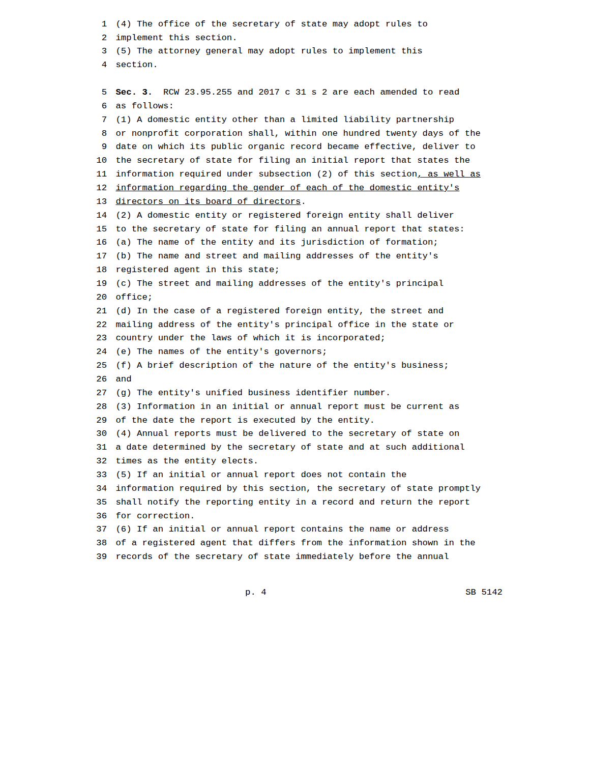(4) The office of the secretary of state may adopt rules to
implement this section.
(5) The attorney general may adopt rules to implement this
section.
Sec. 3. RCW 23.95.255 and 2017 c 31 s 2 are each amended to read
as follows:
(1) A domestic entity other than a limited liability partnership
or nonprofit corporation shall, within one hundred twenty days of the
date on which its public organic record became effective, deliver to
the secretary of state for filing an initial report that states the
information required under subsection (2) of this section, as well as
information regarding the gender of each of the domestic entity's
directors on its board of directors.
(2) A domestic entity or registered foreign entity shall deliver
to the secretary of state for filing an annual report that states:
(a) The name of the entity and its jurisdiction of formation;
(b) The name and street and mailing addresses of the entity's
registered agent in this state;
(c) The street and mailing addresses of the entity's principal
office;
(d) In the case of a registered foreign entity, the street and
mailing address of the entity's principal office in the state or
country under the laws of which it is incorporated;
(e) The names of the entity's governors;
(f) A brief description of the nature of the entity's business;
and
(g) The entity's unified business identifier number.
(3) Information in an initial or annual report must be current as
of the date the report is executed by the entity.
(4) Annual reports must be delivered to the secretary of state on
a date determined by the secretary of state and at such additional
times as the entity elects.
(5) If an initial or annual report does not contain the
information required by this section, the secretary of state promptly
shall notify the reporting entity in a record and return the report
for correction.
(6) If an initial or annual report contains the name or address
of a registered agent that differs from the information shown in the
records of the secretary of state immediately before the annual
p. 4 SB 5142